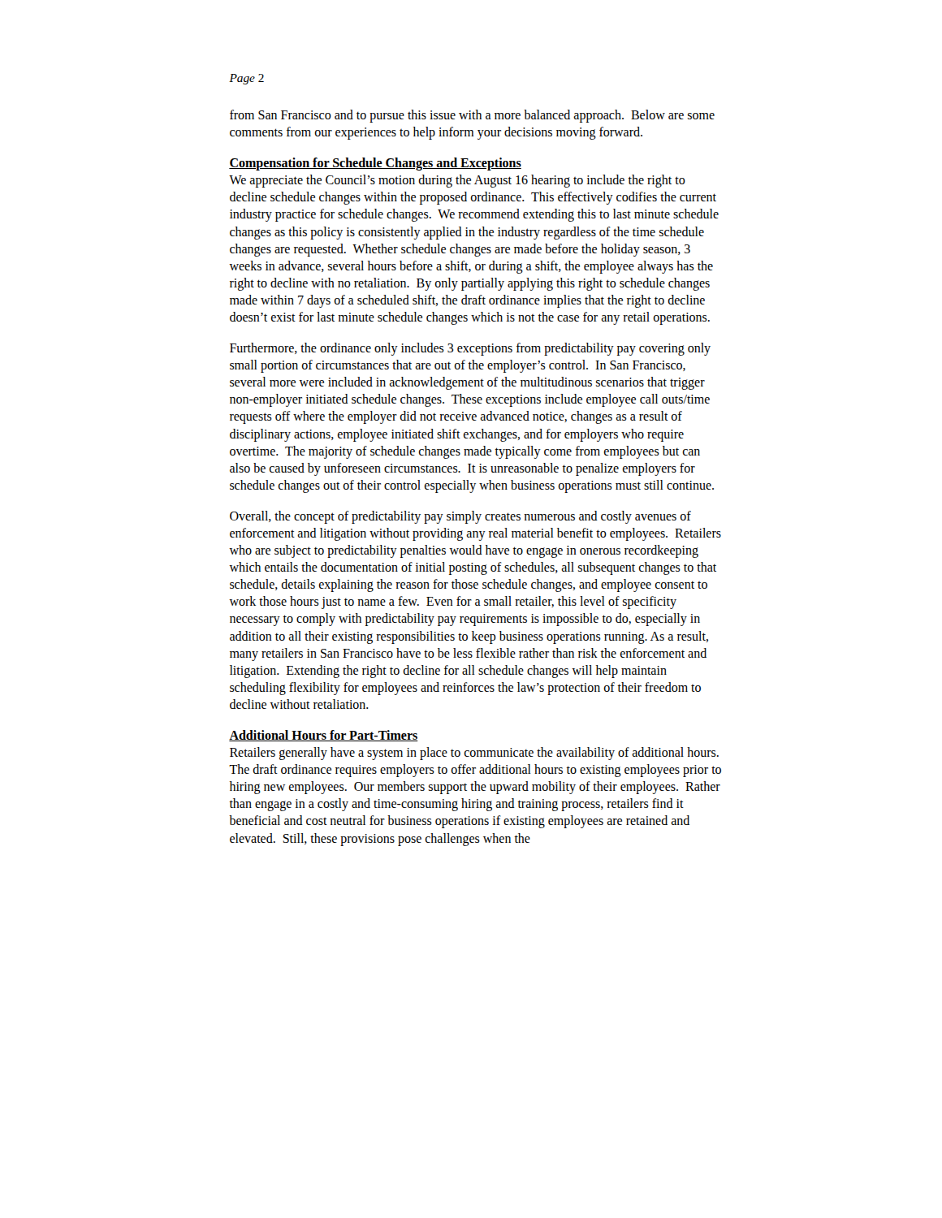Page 2
from San Francisco and to pursue this issue with a more balanced approach. Below are some comments from our experiences to help inform your decisions moving forward.
Compensation for Schedule Changes and Exceptions
We appreciate the Council’s motion during the August 16 hearing to include the right to decline schedule changes within the proposed ordinance. This effectively codifies the current industry practice for schedule changes. We recommend extending this to last minute schedule changes as this policy is consistently applied in the industry regardless of the time schedule changes are requested. Whether schedule changes are made before the holiday season, 3 weeks in advance, several hours before a shift, or during a shift, the employee always has the right to decline with no retaliation. By only partially applying this right to schedule changes made within 7 days of a scheduled shift, the draft ordinance implies that the right to decline doesn’t exist for last minute schedule changes which is not the case for any retail operations.
Furthermore, the ordinance only includes 3 exceptions from predictability pay covering only small portion of circumstances that are out of the employer’s control. In San Francisco, several more were included in acknowledgement of the multitudinous scenarios that trigger non-employer initiated schedule changes. These exceptions include employee call outs/time requests off where the employer did not receive advanced notice, changes as a result of disciplinary actions, employee initiated shift exchanges, and for employers who require overtime. The majority of schedule changes made typically come from employees but can also be caused by unforeseen circumstances. It is unreasonable to penalize employers for schedule changes out of their control especially when business operations must still continue.
Overall, the concept of predictability pay simply creates numerous and costly avenues of enforcement and litigation without providing any real material benefit to employees. Retailers who are subject to predictability penalties would have to engage in onerous recordkeeping which entails the documentation of initial posting of schedules, all subsequent changes to that schedule, details explaining the reason for those schedule changes, and employee consent to work those hours just to name a few. Even for a small retailer, this level of specificity necessary to comply with predictability pay requirements is impossible to do, especially in addition to all their existing responsibilities to keep business operations running. As a result, many retailers in San Francisco have to be less flexible rather than risk the enforcement and litigation. Extending the right to decline for all schedule changes will help maintain scheduling flexibility for employees and reinforces the law’s protection of their freedom to decline without retaliation.
Additional Hours for Part-Timers
Retailers generally have a system in place to communicate the availability of additional hours. The draft ordinance requires employers to offer additional hours to existing employees prior to hiring new employees. Our members support the upward mobility of their employees. Rather than engage in a costly and time-consuming hiring and training process, retailers find it beneficial and cost neutral for business operations if existing employees are retained and elevated. Still, these provisions pose challenges when the